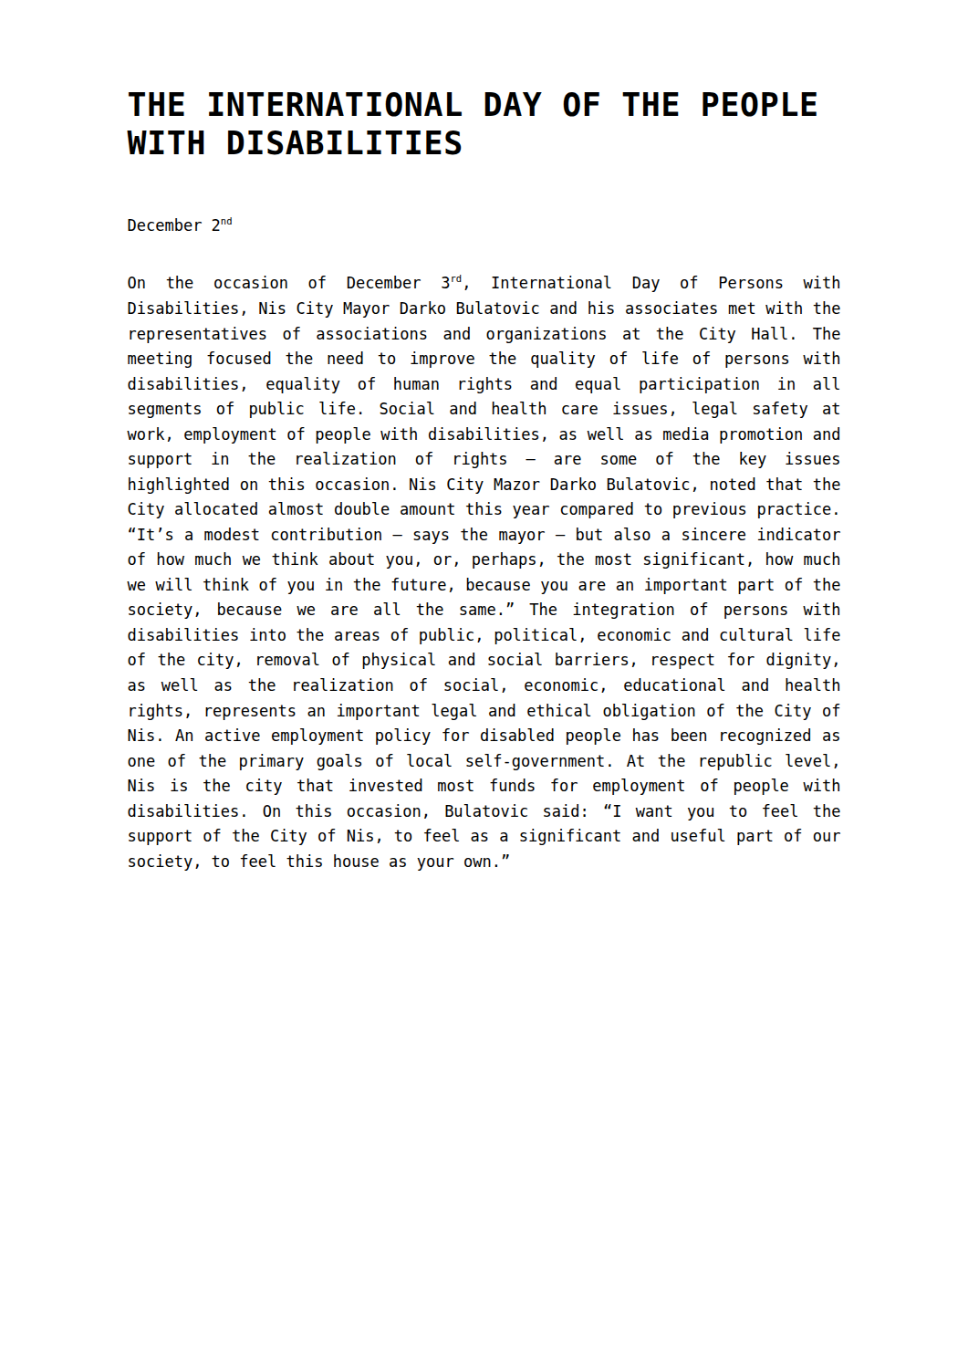The International Day of the People with Disabilities
December 2nd
On the occasion of December 3rd, International Day of Persons with Disabilities, Nis City Mayor Darko Bulatovic and his associates met with the representatives of associations and organizations at the City Hall. The meeting focused ​​the need to improve the quality of life of persons with disabilities, equality of human rights and equal participation in all segments of public life. Social and health care issues, legal safety at work, employment of people with disabilities, as well as media promotion and support in the realization of rights – are some of the key issues highlighted on this occasion. Nis City Mazor Darko Bulatovic, noted that the City allocated almost double amount this year compared to previous practice. “It’s a modest contribution – says the mayor – but also a sincere indicator of how much we think about you, or, perhaps, the most significant, how much we will think of you in the future, because you are an important part of the society, because we are all the same.” The integration of persons with disabilities into the areas of public, political, economic and cultural life of the city, removal of physical and social barriers, respect for dignity, as well as the realization of social, economic, educational and health rights, represents an important legal and ethical obligation of the City of Nis. An active employment policy for disabled people has been recognized as one of the primary goals of local self-government. At the republic level, Nis is the city that invested most funds for employment of people with disabilities. On this occasion, Bulatovic said: “I want you to feel the support of the City of Nis, to feel as a significant and useful part of our society, to feel this house as your own.”